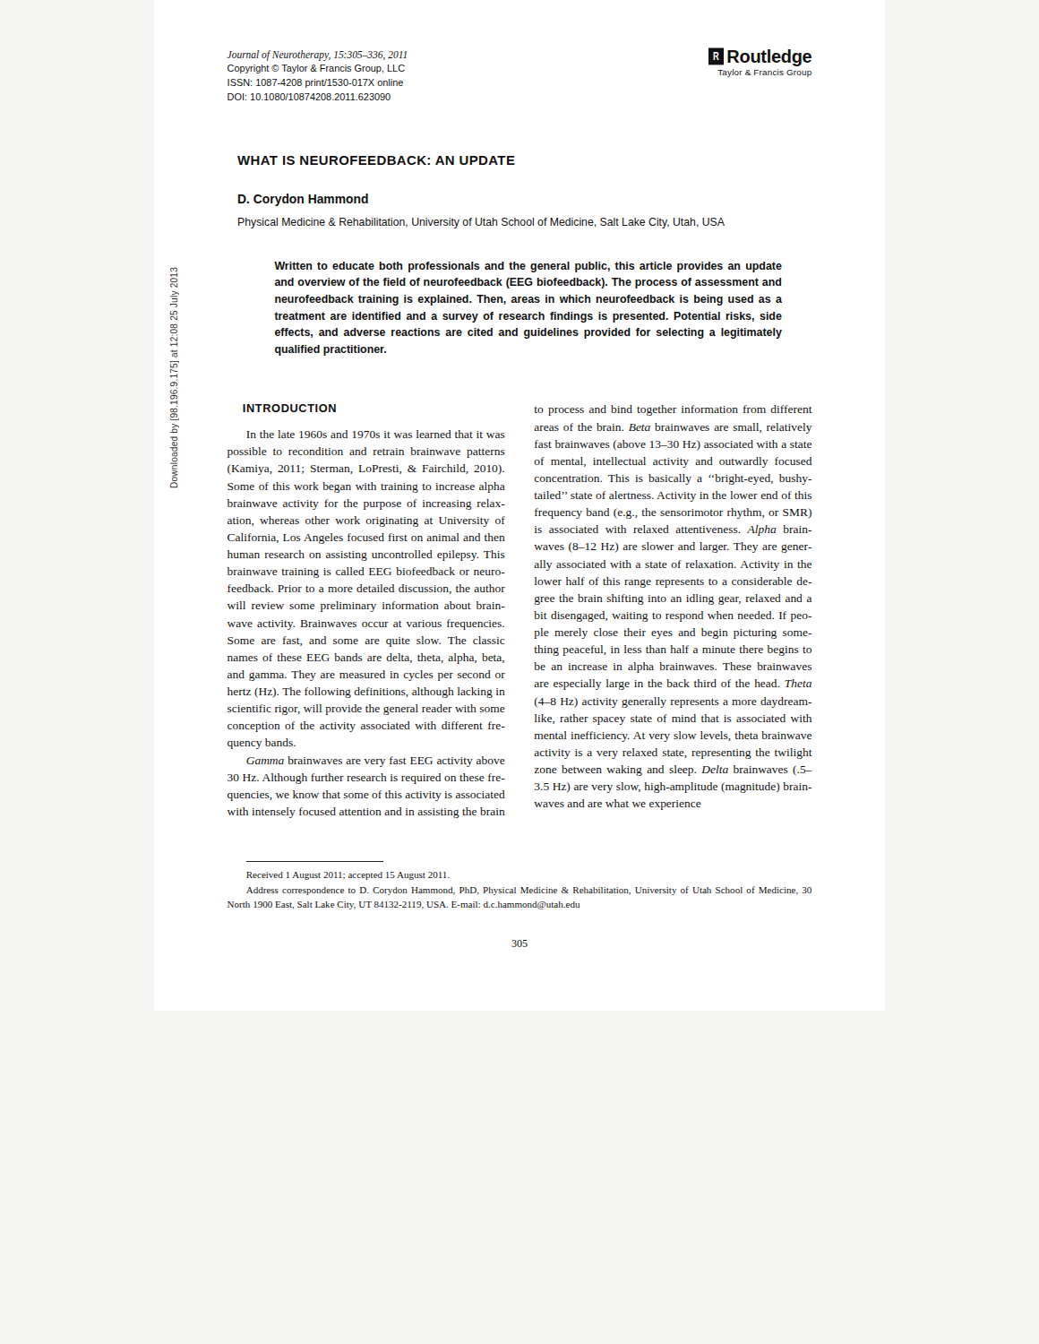Downloaded by [98.196.9.175] at 12:08 25 July 2013
Journal of Neurotherapy, 15:305–336, 2011
Copyright © Taylor & Francis Group, LLC
ISSN: 1087-4208 print/1530-017X online
DOI: 10.1080/10874208.2011.623090
RRoutledge
Taylor & Francis Group
WHAT IS NEUROFEEDBACK: AN UPDATE
D. Corydon Hammond
Physical Medicine & Rehabilitation, University of Utah School of Medicine, Salt Lake City, Utah, USA
Written to educate both professionals and the general public, this article provides an update and overview of the field of neurofeedback (EEG biofeedback). The process of assessment and neurofeedback training is explained. Then, areas in which neurofeedback is being used as a treatment are identified and a survey of research findings is presented. Potential risks, side effects, and adverse reactions are cited and guidelines provided for selecting a legitimately qualified practitioner.
INTRODUCTION
In the late 1960s and 1970s it was learned that it was possible to recondition and retrain brainwave patterns (Kamiya, 2011; Sterman, LoPresti, & Fairchild, 2010). Some of this work began with training to increase alpha brainwave activity for the purpose of increasing relaxation, whereas other work originating at University of California, Los Angeles focused first on animal and then human research on assisting uncontrolled epilepsy. This brainwave training is called EEG biofeedback or neurofeedback. Prior to a more detailed discussion, the author will review some preliminary information about brainwave activity. Brainwaves occur at various frequencies. Some are fast, and some are quite slow. The classic names of these EEG bands are delta, theta, alpha, beta, and gamma. They are measured in cycles per second or hertz (Hz). The following definitions, although lacking in scientific rigor, will provide the general reader with some conception of the activity associated with different frequency bands.
Gamma brainwaves are very fast EEG activity above 30 Hz. Although further research is required on these frequencies, we know that some of this activity is associated with intensely focused attention and in assisting the brain to process and bind together information from different areas of the brain. Beta brainwaves are small, relatively fast brainwaves (above 13–30 Hz) associated with a state of mental, intellectual activity and outwardly focused concentration. This is basically a ‘‘bright-eyed, bushy-tailed’’ state of alertness. Activity in the lower end of this frequency band (e.g., the sensorimotor rhythm, or SMR) is associated with relaxed attentiveness. Alpha brainwaves (8–12 Hz) are slower and larger. They are generally associated with a state of relaxation. Activity in the lower half of this range represents to a considerable degree the brain shifting into an idling gear, relaxed and a bit disengaged, waiting to respond when needed. If people merely close their eyes and begin picturing something peaceful, in less than half a minute there begins to be an increase in alpha brainwaves. These brainwaves are especially large in the back third of the head. Theta (4–8 Hz) activity generally represents a more daydream-like, rather spacey state of mind that is associated with mental inefficiency. At very slow levels, theta brainwave activity is a very relaxed state, representing the twilight zone between waking and sleep. Delta brainwaves (.5–3.5 Hz) are very slow, high-amplitude (magnitude) brainwaves and are what we experience
Received 1 August 2011; accepted 15 August 2011.
Address correspondence to D. Corydon Hammond, PhD, Physical Medicine & Rehabilitation, University of Utah School of Medicine, 30 North 1900 East, Salt Lake City, UT 84132-2119, USA. E-mail: d.c.hammond@utah.edu
305